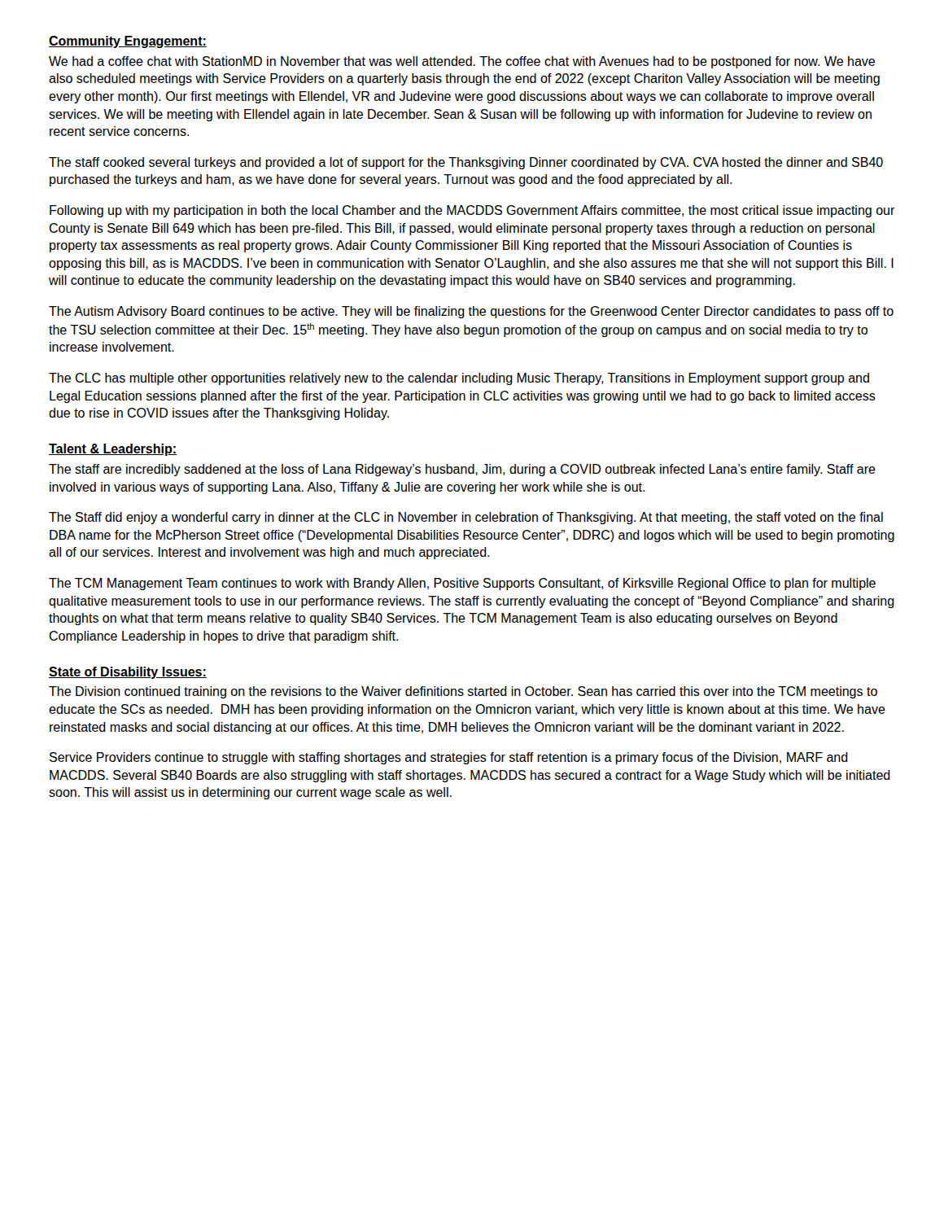Community Engagement:
We had a coffee chat with StationMD in November that was well attended. The coffee chat with Avenues had to be postponed for now. We have also scheduled meetings with Service Providers on a quarterly basis through the end of 2022 (except Chariton Valley Association will be meeting every other month). Our first meetings with Ellendel, VR and Judevine were good discussions about ways we can collaborate to improve overall services. We will be meeting with Ellendel again in late December. Sean & Susan will be following up with information for Judevine to review on recent service concerns.
The staff cooked several turkeys and provided a lot of support for the Thanksgiving Dinner coordinated by CVA. CVA hosted the dinner and SB40 purchased the turkeys and ham, as we have done for several years. Turnout was good and the food appreciated by all.
Following up with my participation in both the local Chamber and the MACDDS Government Affairs committee, the most critical issue impacting our County is Senate Bill 649 which has been pre-filed. This Bill, if passed, would eliminate personal property taxes through a reduction on personal property tax assessments as real property grows. Adair County Commissioner Bill King reported that the Missouri Association of Counties is opposing this bill, as is MACDDS. I’ve been in communication with Senator O’Laughlin, and she also assures me that she will not support this Bill. I will continue to educate the community leadership on the devastating impact this would have on SB40 services and programming.
The Autism Advisory Board continues to be active. They will be finalizing the questions for the Greenwood Center Director candidates to pass off to the TSU selection committee at their Dec. 15th meeting. They have also begun promotion of the group on campus and on social media to try to increase involvement.
The CLC has multiple other opportunities relatively new to the calendar including Music Therapy, Transitions in Employment support group and Legal Education sessions planned after the first of the year. Participation in CLC activities was growing until we had to go back to limited access due to rise in COVID issues after the Thanksgiving Holiday.
Talent & Leadership:
The staff are incredibly saddened at the loss of Lana Ridgeway’s husband, Jim, during a COVID outbreak infected Lana’s entire family. Staff are involved in various ways of supporting Lana. Also, Tiffany & Julie are covering her work while she is out.
The Staff did enjoy a wonderful carry in dinner at the CLC in November in celebration of Thanksgiving. At that meeting, the staff voted on the final DBA name for the McPherson Street office (“Developmental Disabilities Resource Center”, DDRC) and logos which will be used to begin promoting all of our services. Interest and involvement was high and much appreciated.
The TCM Management Team continues to work with Brandy Allen, Positive Supports Consultant, of Kirksville Regional Office to plan for multiple qualitative measurement tools to use in our performance reviews. The staff is currently evaluating the concept of “Beyond Compliance” and sharing thoughts on what that term means relative to quality SB40 Services. The TCM Management Team is also educating ourselves on Beyond Compliance Leadership in hopes to drive that paradigm shift.
State of Disability Issues:
The Division continued training on the revisions to the Waiver definitions started in October. Sean has carried this over into the TCM meetings to educate the SCs as needed. DMH has been providing information on the Omnicron variant, which very little is known about at this time. We have reinstated masks and social distancing at our offices. At this time, DMH believes the Omnicron variant will be the dominant variant in 2022.
Service Providers continue to struggle with staffing shortages and strategies for staff retention is a primary focus of the Division, MARF and MACDDS. Several SB40 Boards are also struggling with staff shortages. MACDDS has secured a contract for a Wage Study which will be initiated soon. This will assist us in determining our current wage scale as well.